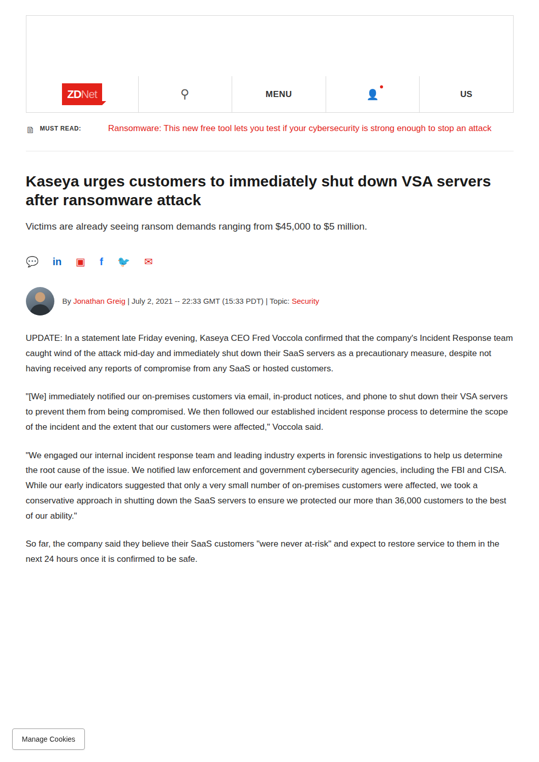ZDNet
⚲
MENU
👤
US
🗎 MUST READ:
Ransomware: This new free tool lets you test if your cybersecurity is strong enough to stop an attack
Kaseya urges customers to immediately shut down VSA servers after ransomware attack
Victims are already seeing ransom demands ranging from $45,000 to $5 million.
💬 in ▣ f 🐦 ✉
By Jonathan Greig | July 2, 2021 -- 22:33 GMT (15:33 PDT) | Topic: Security
UPDATE: In a statement late Friday evening, Kaseya CEO Fred Voccola confirmed that the company's Incident Response team caught wind of the attack mid-day and immediately shut down their SaaS servers as a precautionary measure, despite not having received any reports of compromise from any SaaS or hosted customers.
"[We] immediately notified our on-premises customers via email, in-product notices, and phone to shut down their VSA servers to prevent them from being compromised. We then followed our established incident response process to determine the scope of the incident and the extent that our customers were affected," Voccola said.
"We engaged our internal incident response team and leading industry experts in forensic investigations to help us determine the root cause of the issue. We notified law enforcement and government cybersecurity agencies, including the FBI and CISA. While our early indicators suggested that only a very small number of on-premises customers were affected, we took a conservative approach in shutting down the SaaS servers to ensure we protected our more than 36,000 customers to the best of our ability."
So far, the company said they believe their SaaS customers "were never at-risk" and expect to restore service to them in the next 24 hours once it is confirmed to be safe.
Manage Cookies